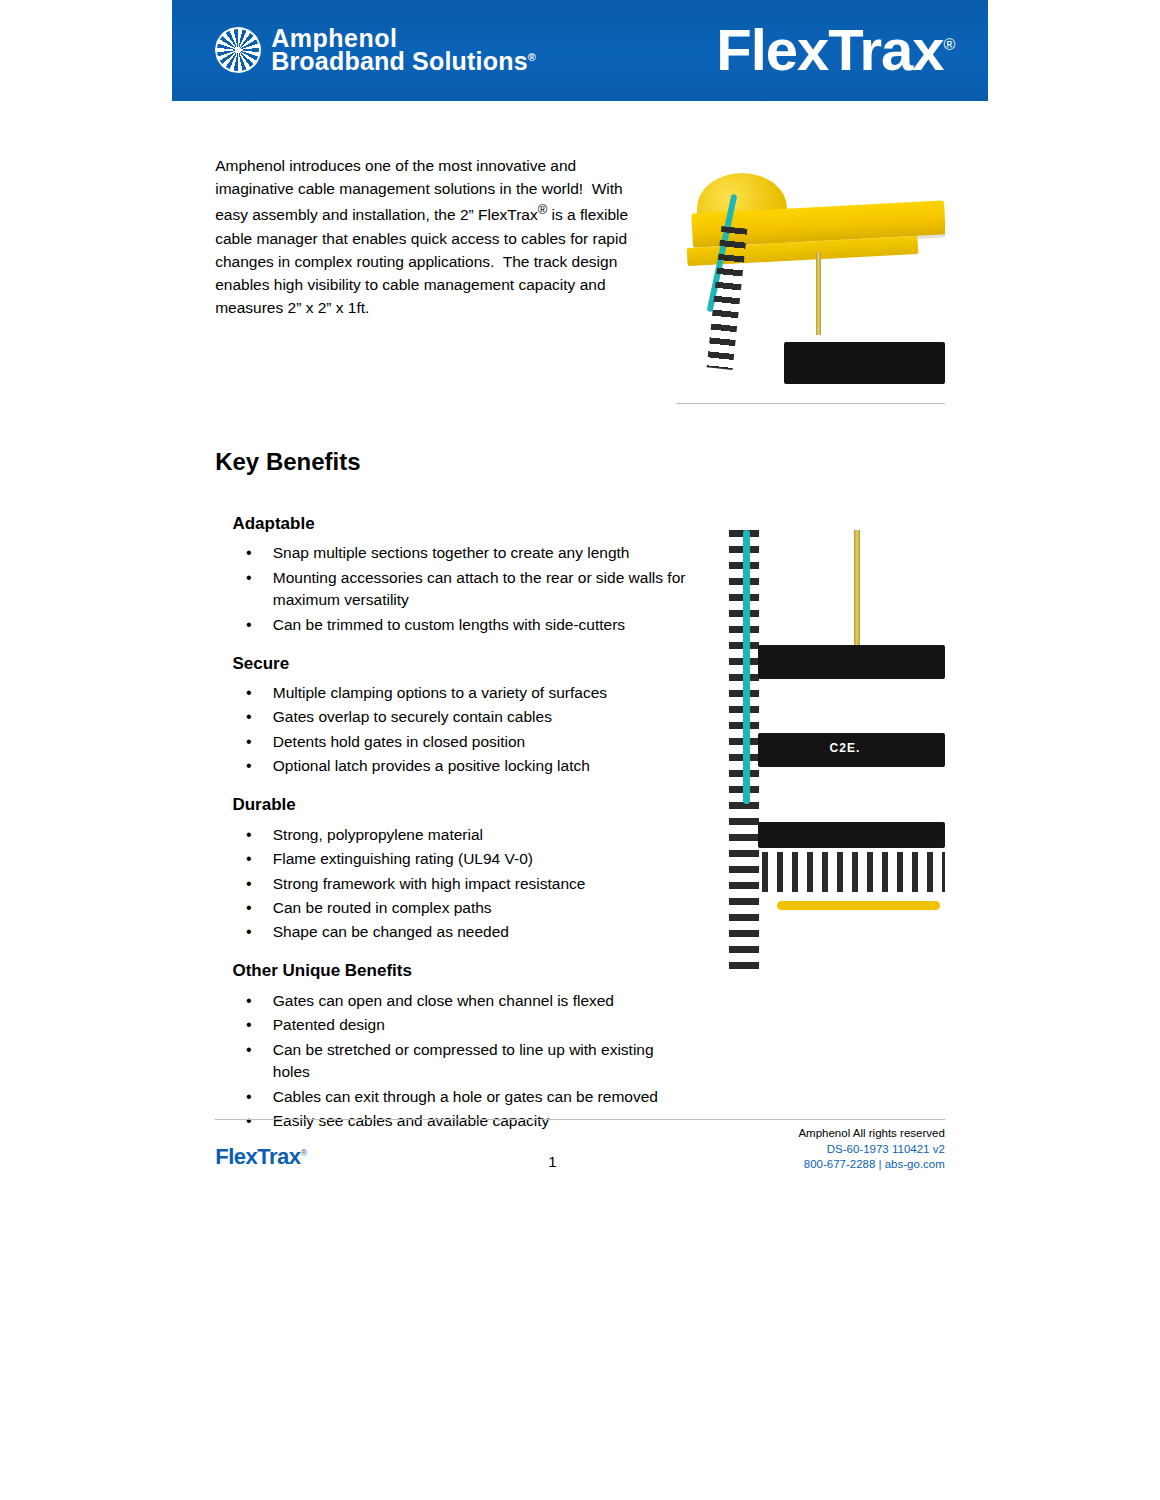Amphenol Broadband Solutions®
FlexTrax®
Amphenol introduces one of the most innovative and imaginative cable management solutions in the world! With easy assembly and installation, the 2” FlexTrax® is a flexible cable manager that enables quick access to cables for rapid changes in complex routing applications. The track design enables high visibility to cable management capacity and measures 2” x 2” x 1ft.
Key Benefits
Adaptable
Snap multiple sections together to create any length
Mounting accessories can attach to the rear or side walls for maximum versatility
Can be trimmed to custom lengths with side-cutters
Secure
Multiple clamping options to a variety of surfaces
Gates overlap to securely contain cables
Detents hold gates in closed position
Optional latch provides a positive locking latch
Durable
Strong, polypropylene material
Flame extinguishing rating (UL94 V-0)
Strong framework with high impact resistance
Can be routed in complex paths
Shape can be changed as needed
Other Unique Benefits
Gates can open and close when channel is flexed
Patented design
Can be stretched or compressed to line up with existing holes
Cables can exit through a hole or gates can be removed
Easily see cables and available capacity
C2E.
FlexTrax®
1
Amphenol All rights reserved
DS-60-1973 110421 v2
800-677-2288 | abs-go.com